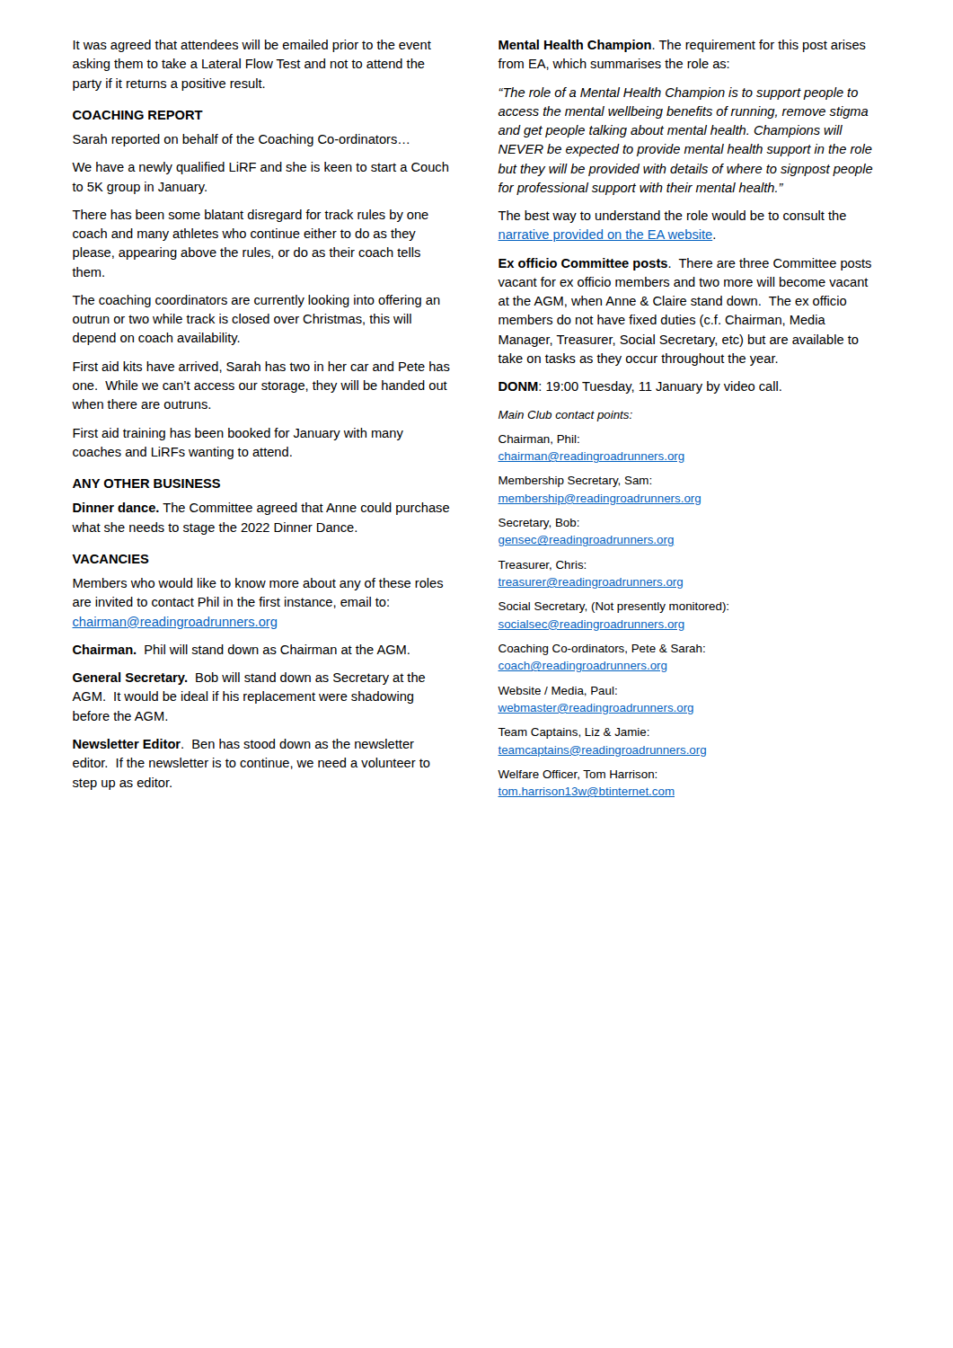It was agreed that attendees will be emailed prior to the event asking them to take a Lateral Flow Test and not to attend the party if it returns a positive result.
Coaching Report
Sarah reported on behalf of the Coaching Co-ordinators…
We have a newly qualified LiRF and she is keen to start a Couch to 5K group in January.
There has been some blatant disregard for track rules by one coach and many athletes who continue either to do as they please, appearing above the rules, or do as their coach tells them.
The coaching coordinators are currently looking into offering an outrun or two while track is closed over Christmas, this will depend on coach availability.
First aid kits have arrived, Sarah has two in her car and Pete has one. While we can’t access our storage, they will be handed out when there are outruns.
First aid training has been booked for January with many coaches and LiRFs wanting to attend.
Any Other Business
Dinner dance. The Committee agreed that Anne could purchase what she needs to stage the 2022 Dinner Dance.
Vacancies
Members who would like to know more about any of these roles are invited to contact Phil in the first instance, email to: chairman@readingroadrunners.org
Chairman. Phil will stand down as Chairman at the AGM.
General Secretary. Bob will stand down as Secretary at the AGM. It would be ideal if his replacement were shadowing before the AGM.
Newsletter Editor. Ben has stood down as the newsletter editor. If the newsletter is to continue, we need a volunteer to step up as editor.
Mental Health Champion. The requirement for this post arises from EA, which summarises the role as:
“The role of a Mental Health Champion is to support people to access the mental wellbeing benefits of running, remove stigma and get people talking about mental health. Champions will NEVER be expected to provide mental health support in the role but they will be provided with details of where to signpost people for professional support with their mental health.”
The best way to understand the role would be to consult the narrative provided on the EA website.
Ex officio Committee posts. There are three Committee posts vacant for ex officio members and two more will become vacant at the AGM, when Anne & Claire stand down. The ex officio members do not have fixed duties (c.f. Chairman, Media Manager, Treasurer, Social Secretary, etc) but are available to take on tasks as they occur throughout the year.
DONM: 19:00 Tuesday, 11 January by video call.
Main Club contact points:
Chairman, Phil:
chairman@readingroadrunners.org
Membership Secretary, Sam:
membership@readingroadrunners.org
Secretary, Bob:
gensec@readingroadrunners.org
Treasurer, Chris:
treasurer@readingroadrunners.org
Social Secretary, (Not presently monitored):
socialsec@readingroadrunners.org
Coaching Co-ordinators, Pete & Sarah:
coach@readingroadrunners.org
Website / Media, Paul:
webmaster@readingroadrunners.org
Team Captains, Liz & Jamie:
teamcaptains@readingroadrunners.org
Welfare Officer, Tom Harrison:
tom.harrison13w@btinternet.com